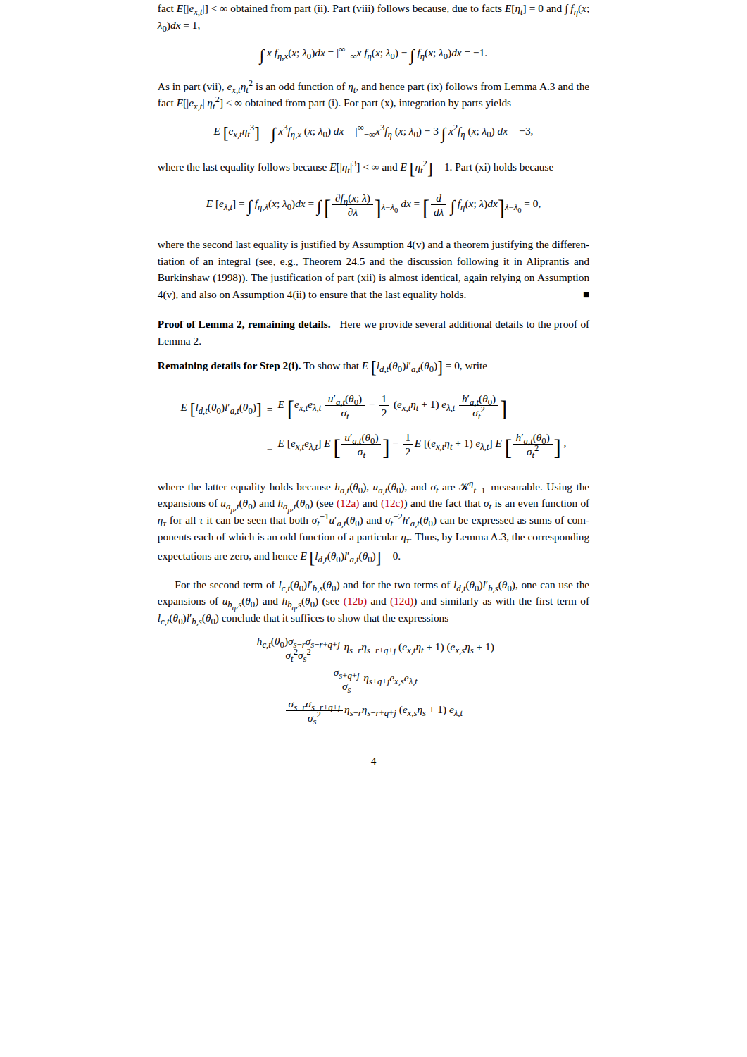fact E[|ex,t|] < ∞ obtained from part (ii). Part (viii) follows because, due to facts E[ηt] = 0 and ∫ fη(x; λ0)dx = 1,
∫ x fη,x(x; λ0)dx = |∞−∞x fη(x; λ0) − ∫ fη(x; λ0)dx = −1.
As in part (vii), ex,tηt2 is an odd function of ηt, and hence part (ix) follows from Lemma A.3 and the fact E[|ex,t| ηt2] < ∞ obtained from part (i). For part (x), integration by parts yields
E [ex,tηt3] = ∫ x3fη,x (x; λ0) dx = |∞−∞x3fη (x; λ0) − 3 ∫ x2fη (x; λ0) dx = −3,
where the last equality follows because E[|ηt|3] < ∞ and E [ηt2] = 1. Part (xi) holds because
E [eλ,t] = ∫ fη,λ(x; λ0)dx = ∫ [∂fη(x; λ)∂λ]λ=λ0 dx = [ddλ ∫ fη(x; λ)dx]λ=λ0 = 0,
where the second last equality is justified by Assumption 4(v) and a theorem justifying the differentiation of an integral (see, e.g., Theorem 24.5 and the discussion following it in Aliprantis and Burkinshaw (1998)). The justification of part (xii) is almost identical, again relying on Assumption 4(v), and also on Assumption 4(ii) to ensure that the last equality holds. ■
Proof of Lemma 2, remaining details. Here we provide several additional details to the proof of Lemma 2.
Remaining details for Step 2(i). To show that E [ld,t(θ0)l′a,t(θ0)] = 0, write
| E [ l d,t ( θ 0 ) l ′ a,t ( θ 0 ) ] | = | E [ e x,t e λ,t u ′ a,t ( θ 0 ) σ t − 1 2 ( e x,t η t + 1) e λ,t h ′ a,t ( θ 0 ) σ t 2 ] |
| | = | E [ e x,t e λ,t ] E [ u ′ a,t ( θ 0 ) σ t ] − 1 2 E [( e x,t η t + 1) e λ,t ] E [ h ′ a,t ( θ 0 ) σ t 2 ] , |
where the latter equality holds because ha,t(θ0), ua,t(θ0), and σt are 𝒦ηt−1–measurable. Using the expansions of uap,t(θ0) and hap,t(θ0) (see (12a) and (12c)) and the fact that σt is an even function of ητ for all τ it can be seen that both σt−1u′a,t(θ0) and σt−2h′a,t(θ0) can be expressed as sums of components each of which is an odd function of a particular ητ. Thus, by Lemma A.3, the corresponding expectations are zero, and hence E [ld,t(θ0)l′a,t(θ0)] = 0.
For the second term of lc,t(θ0)l′b,s(θ0) and for the two terms of ld,t(θ0)l′b,s(θ0), one can use the expansions of ubq,s(θ0) and hbq,s(θ0) (see (12b) and (12d)) and similarly as with the first term of lc,t(θ0)l′b,s(θ0) conclude that it suffices to show that the expressions
hc,t(θ0)σs−rσs−r+q+j σt2σs2 ηs−rηs−r+q+j (ex,tηt + 1) (ex,sηs + 1) σs+q+j σs ηs+q+jex,seλ,t σs−rσs−r+q+j σs2 ηs−rηs−r+q+j (ex,sηs + 1) eλ,t
4